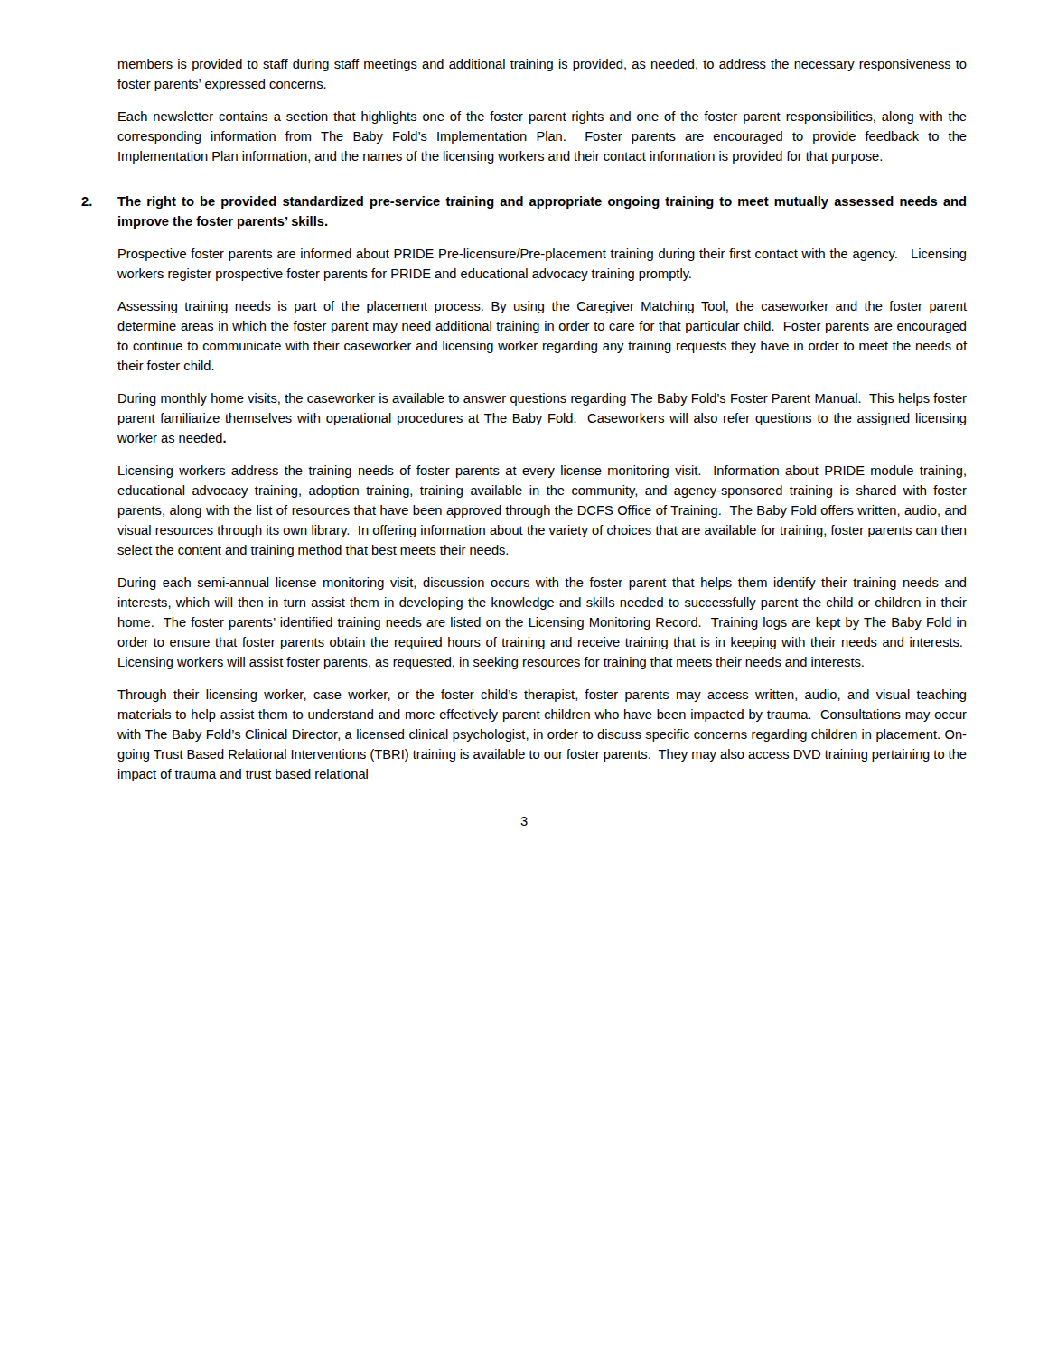members is provided to staff during staff meetings and additional training is provided, as needed, to address the necessary responsiveness to foster parents’ expressed concerns.
Each newsletter contains a section that highlights one of the foster parent rights and one of the foster parent responsibilities, along with the corresponding information from The Baby Fold’s Implementation Plan. Foster parents are encouraged to provide feedback to the Implementation Plan information, and the names of the licensing workers and their contact information is provided for that purpose.
2.
The right to be provided standardized pre-service training and appropriate ongoing training to meet mutually assessed needs and improve the foster parents’ skills.
Prospective foster parents are informed about PRIDE Pre-licensure/Pre-placement training during their first contact with the agency. Licensing workers register prospective foster parents for PRIDE and educational advocacy training promptly.
Assessing training needs is part of the placement process. By using the Caregiver Matching Tool, the caseworker and the foster parent determine areas in which the foster parent may need additional training in order to care for that particular child. Foster parents are encouraged to continue to communicate with their caseworker and licensing worker regarding any training requests they have in order to meet the needs of their foster child.
During monthly home visits, the caseworker is available to answer questions regarding The Baby Fold’s Foster Parent Manual. This helps foster parent familiarize themselves with operational procedures at The Baby Fold. Caseworkers will also refer questions to the assigned licensing worker as needed.
Licensing workers address the training needs of foster parents at every license monitoring visit. Information about PRIDE module training, educational advocacy training, adoption training, training available in the community, and agency-sponsored training is shared with foster parents, along with the list of resources that have been approved through the DCFS Office of Training. The Baby Fold offers written, audio, and visual resources through its own library. In offering information about the variety of choices that are available for training, foster parents can then select the content and training method that best meets their needs.
During each semi-annual license monitoring visit, discussion occurs with the foster parent that helps them identify their training needs and interests, which will then in turn assist them in developing the knowledge and skills needed to successfully parent the child or children in their home. The foster parents’ identified training needs are listed on the Licensing Monitoring Record. Training logs are kept by The Baby Fold in order to ensure that foster parents obtain the required hours of training and receive training that is in keeping with their needs and interests. Licensing workers will assist foster parents, as requested, in seeking resources for training that meets their needs and interests.
Through their licensing worker, case worker, or the foster child’s therapist, foster parents may access written, audio, and visual teaching materials to help assist them to understand and more effectively parent children who have been impacted by trauma. Consultations may occur with The Baby Fold’s Clinical Director, a licensed clinical psychologist, in order to discuss specific concerns regarding children in placement. On-going Trust Based Relational Interventions (TBRI) training is available to our foster parents. They may also access DVD training pertaining to the impact of trauma and trust based relational
3